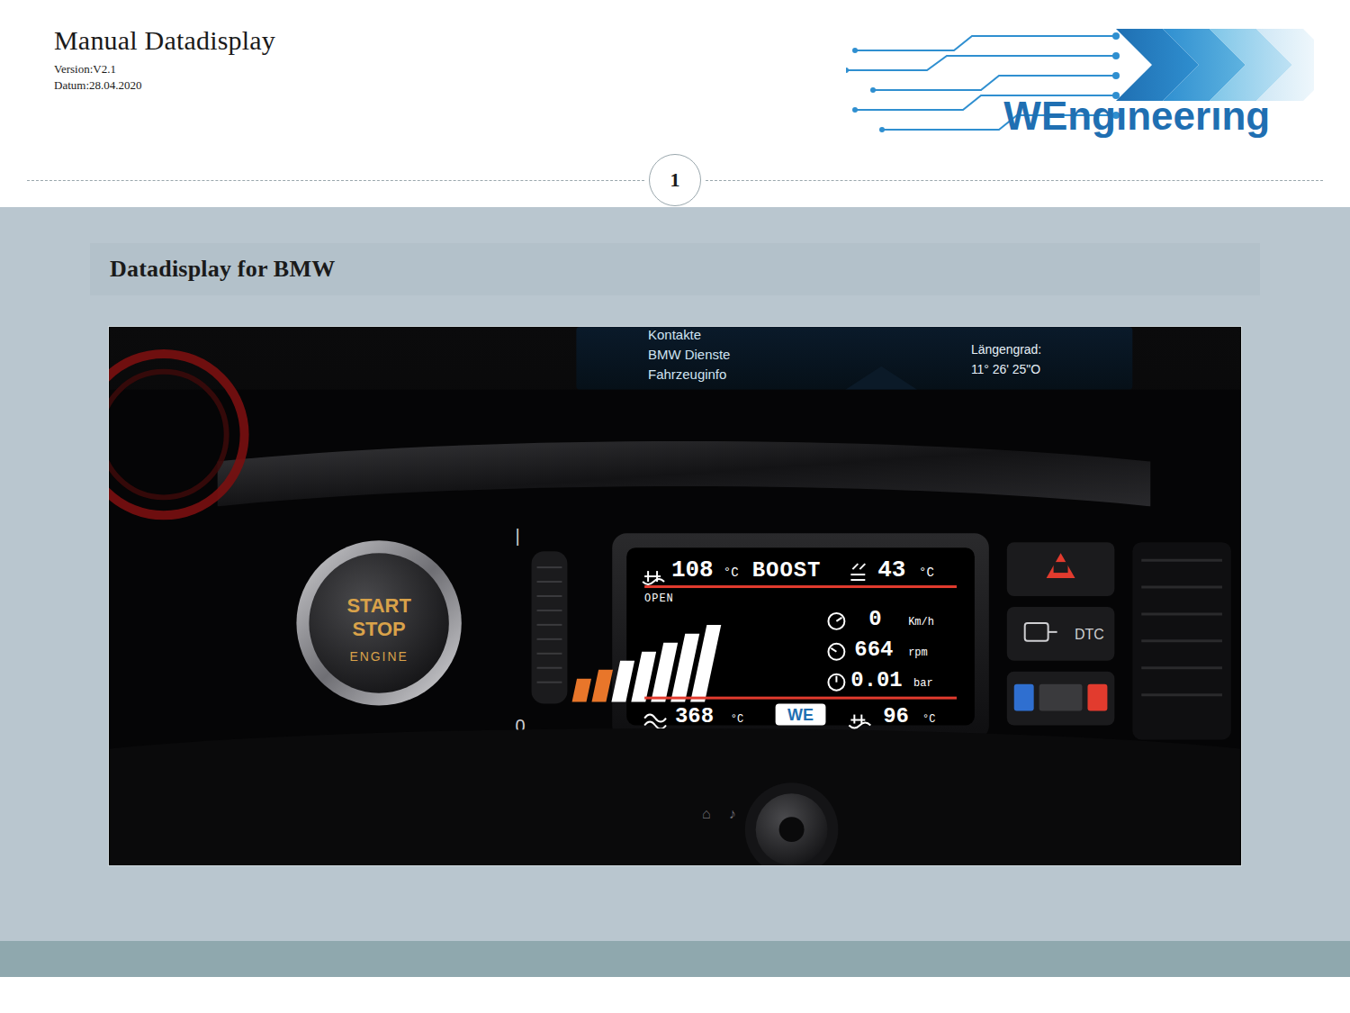Manual Datadisplay
Version:V2.1
Datum:28.04.2020
WEng ıneerıng
1
Datadisplay for BMW
Kontakte BMW Dienste Fahrzeuginfo Längengrad: 11° 26' 25"O START STOP ENGINE | 0 108 °C BOOST 43 °C OPEN 0 Km/h 664 rpm 0.01 bar 368 °C WE 96 °C DTC ⌂ ♪